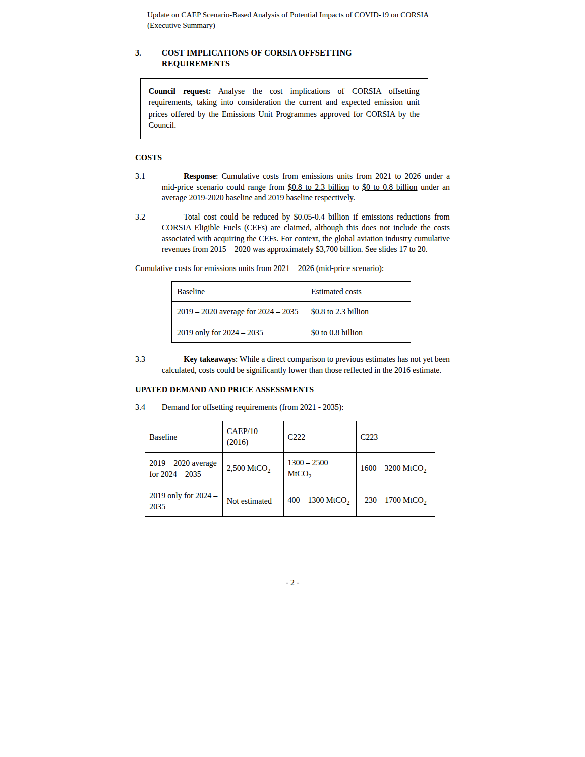Update on CAEP Scenario-Based Analysis of Potential Impacts of COVID-19 on CORSIA (Executive Summary)
3.
COST IMPLICATIONS OF CORSIA OFFSETTING REQUIREMENTS
Council request: Analyse the cost implications of CORSIA offsetting requirements, taking into consideration the current and expected emission unit prices offered by the Emissions Unit Programmes approved for CORSIA by the Council.
COSTS
3.1
Response: Cumulative costs from emissions units from 2021 to 2026 under a mid-price scenario could range from $0.8 to 2.3 billion to $0 to 0.8 billion under an average 2019-2020 baseline and 2019 baseline respectively.
3.2
Total cost could be reduced by $0.05-0.4 billion if emissions reductions from CORSIA Eligible Fuels (CEFs) are claimed, although this does not include the costs associated with acquiring the CEFs. For context, the global aviation industry cumulative revenues from 2015 – 2020 was approximately $3,700 billion. See slides 17 to 20.
Cumulative costs for emissions units from 2021 – 2026 (mid-price scenario):
| Baseline | Estimated costs |
| 2019 – 2020 average for 2024 – 2035 | $0.8 to 2.3 billion |
| 2019 only for 2024 – 2035 | $0 to 0.8 billion |
3.3
Key takeaways: While a direct comparison to previous estimates has not yet been calculated, costs could be significantly lower than those reflected in the 2016 estimate.
UPATED DEMAND AND PRICE ASSESSMENTS
3.4
Demand for offsetting requirements (from 2021 - 2035):
| Baseline | CAEP/10 (2016) | C222 | C223 |
| 2019 – 2020 average for 2024 – 2035 | 2,500 MtCO 2 | 1300 – 2500 MtCO 2 | 1600 – 3200 MtCO 2 |
| 2019 only for 2024 – 2035 | Not estimated | 400 – 1300 MtCO 2 | 230 – 1700 MtCO 2 |
- 2 -